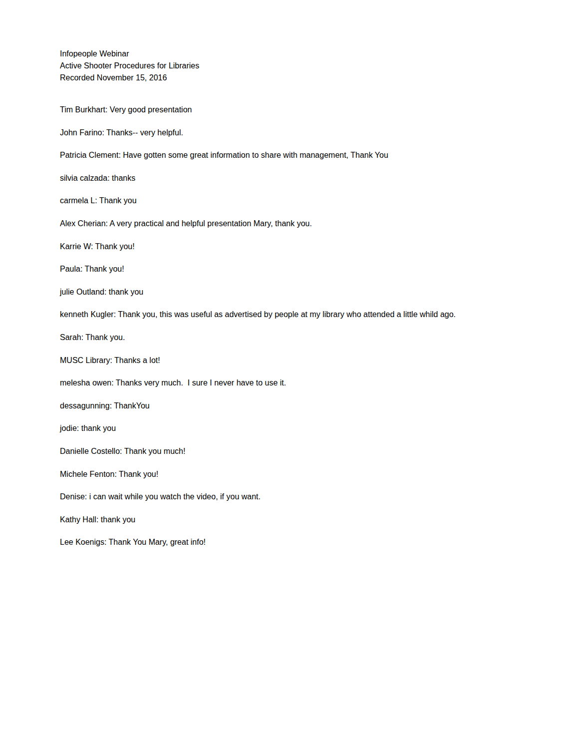Infopeople Webinar
Active Shooter Procedures for Libraries
Recorded November 15, 2016
Tim Burkhart: Very good presentation
John Farino: Thanks-- very helpful.
Patricia Clement: Have gotten some great information to share with management, Thank You
silvia calzada: thanks
carmela L: Thank you
Alex Cherian: A very practical and helpful presentation Mary, thank you.
Karrie W: Thank you!
Paula: Thank you!
julie Outland: thank you
kenneth Kugler: Thank you, this was useful as advertised by people at my library who attended a little whild ago.
Sarah: Thank you.
MUSC Library: Thanks a lot!
melesha owen: Thanks very much. I sure I never have to use it.
dessagunning: ThankYou
jodie: thank you
Danielle Costello: Thank you much!
Michele Fenton: Thank you!
Denise: i can wait while you watch the video, if you want.
Kathy Hall: thank you
Lee Koenigs: Thank You Mary, great info!